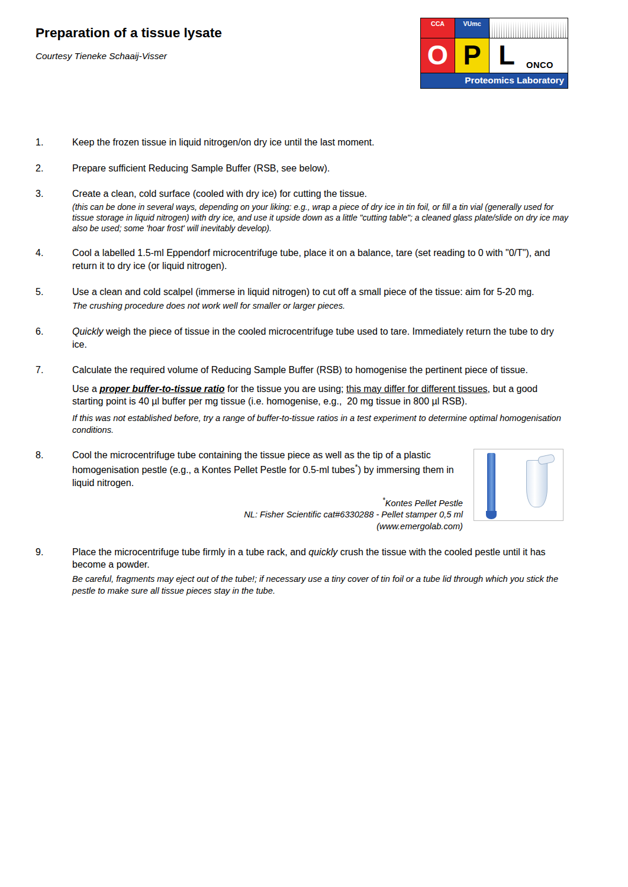CCA
VUmc
O
P
L
ONCO
Proteomics Laboratory
Preparation of a tissue lysate
Courtesy Tieneke Schaaij-Visser
Keep the frozen tissue in liquid nitrogen/on dry ice until the last moment.
Prepare sufficient Reducing Sample Buffer (RSB, see below).
Create a clean, cold surface (cooled with dry ice) for cutting the tissue.
(this can be done in several ways, depending on your liking: e.g., wrap a piece of dry ice in tin foil, or fill a tin vial (generally used for tissue storage in liquid nitrogen) with dry ice, and use it upside down as a little "cutting table"; a cleaned glass plate/slide on dry ice may also be used; some 'hoar frost' will inevitably develop).
Cool a labelled 1.5-ml Eppendorf microcentrifuge tube, place it on a balance, tare (set reading to 0 with "0/T"), and return it to dry ice (or liquid nitrogen).
Use a clean and cold scalpel (immerse in liquid nitrogen) to cut off a small piece of the tissue: aim for 5-20 mg.
The crushing procedure does not work well for smaller or larger pieces.
Quickly weigh the piece of tissue in the cooled microcentrifuge tube used to tare. Immediately return the tube to dry ice.
Calculate the required volume of Reducing Sample Buffer (RSB) to homogenise the pertinent piece of tissue.
Use a proper buffer-to-tissue ratio for the tissue you are using; this may differ for different tissues, but a good starting point is 40 µl buffer per mg tissue (i.e. homogenise, e.g., 20 mg tissue in 800 µl RSB).
If this was not established before, try a range of buffer-to-tissue ratios in a test experiment to determine optimal homogenisation conditions.
Cool the microcentrifuge tube containing the tissue piece as well as the tip of a plastic homogenisation pestle (e.g., a Kontes Pellet Pestle for 0.5-ml tubes*) by immersing them in liquid nitrogen.
*Kontes Pellet Pestle
NL: Fisher Scientific cat#6330288 - Pellet stamper 0,5 ml
(www.emergolab.com)
Place the microcentrifuge tube firmly in a tube rack, and quickly crush the tissue with the cooled pestle until it has become a powder.
Be careful, fragments may eject out of the tube!; if necessary use a tiny cover of tin foil or a tube lid through which you stick the pestle to make sure all tissue pieces stay in the tube.